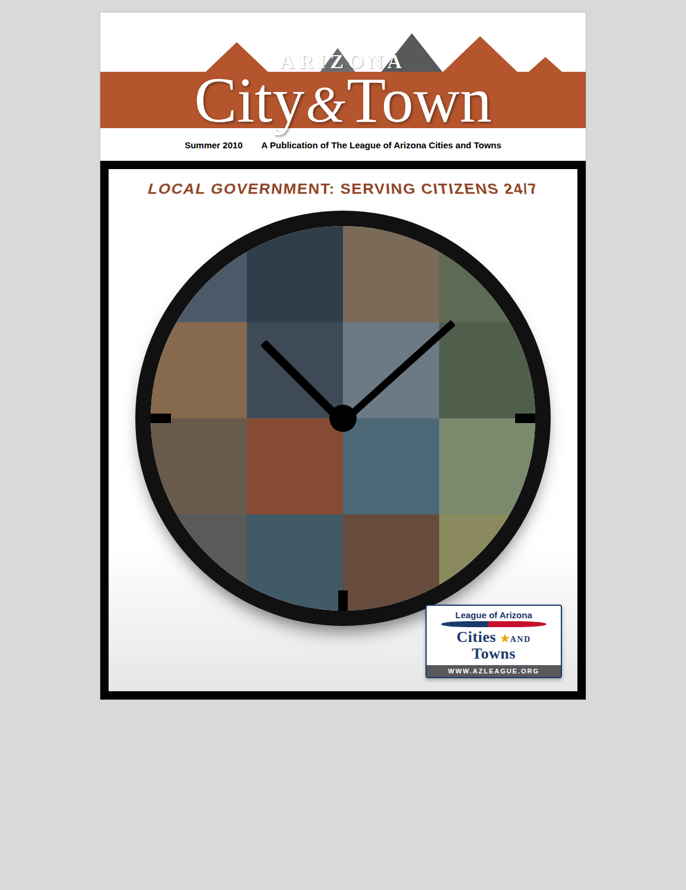ARIZONA City&Town
Summer 2010 A Publication of The League of Arizona Cities and Towns
Local Government: Serving Citizens 24/7
League of Arizona
Cities ★AND Towns
WWW.AZLEAGUE.ORG